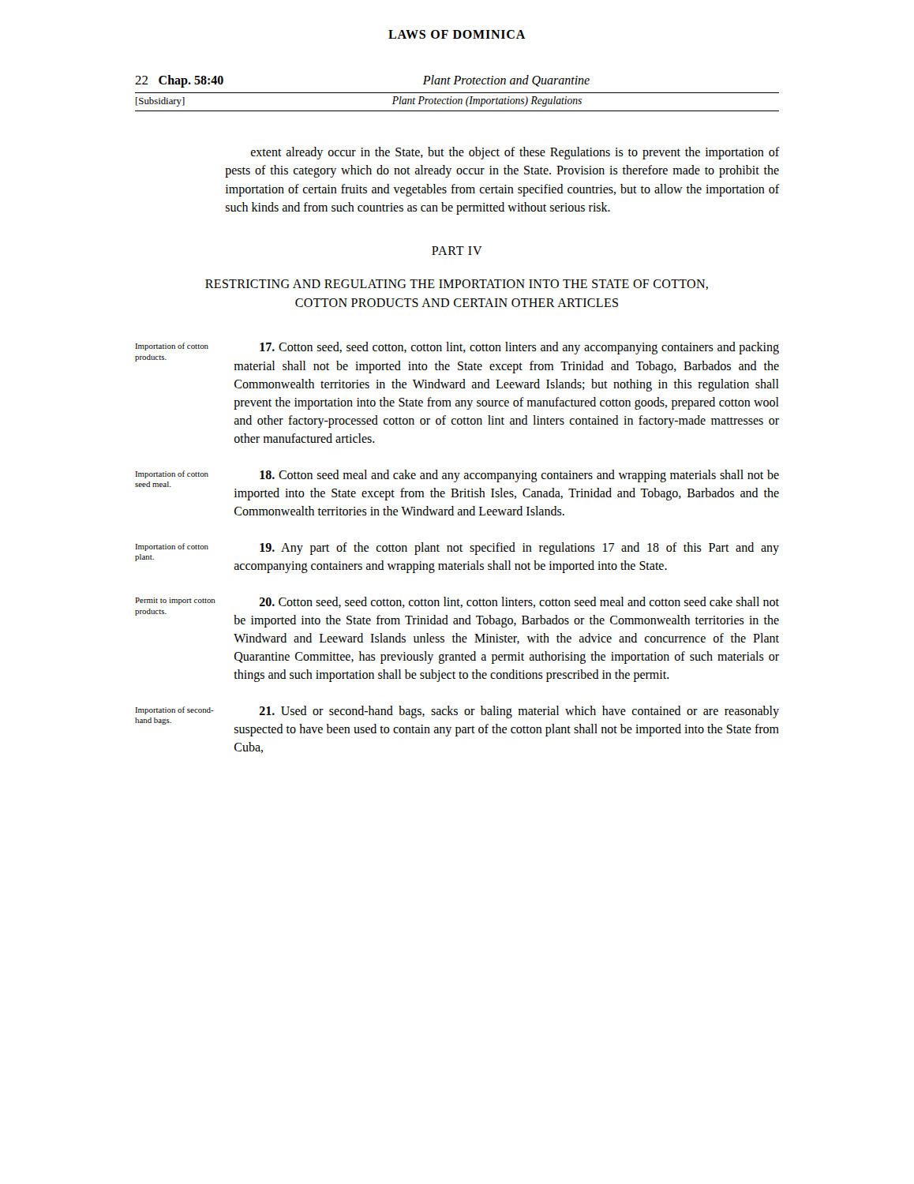LAWS OF DOMINICA
22 Chap. 58:40 Plant Protection and Quarantine
[Subsidiary] Plant Protection (Importations) Regulations
extent already occur in the State, but the object of these Regulations is to prevent the importation of pests of this category which do not already occur in the State. Provision is therefore made to prohibit the importation of certain fruits and vegetables from certain specified countries, but to allow the importation of such kinds and from such countries as can be permitted without serious risk.
PART IV
RESTRICTING AND REGULATING THE IMPORTATION INTO THE STATE OF COTTON, COTTON PRODUCTS AND CERTAIN OTHER ARTICLES
Importation of cotton products.
17. Cotton seed, seed cotton, cotton lint, cotton linters and any accompanying containers and packing material shall not be imported into the State except from Trinidad and Tobago, Barbados and the Commonwealth territories in the Windward and Leeward Islands; but nothing in this regulation shall prevent the importation into the State from any source of manufactured cotton goods, prepared cotton wool and other factory-processed cotton or of cotton lint and linters contained in factory-made mattresses or other manufactured articles.
Importation of cotton seed meal.
18. Cotton seed meal and cake and any accompanying containers and wrapping materials shall not be imported into the State except from the British Isles, Canada, Trinidad and Tobago, Barbados and the Commonwealth territories in the Windward and Leeward Islands.
Importation of cotton plant.
19. Any part of the cotton plant not specified in regulations 17 and 18 of this Part and any accompanying containers and wrapping materials shall not be imported into the State.
Permit to import cotton products.
20. Cotton seed, seed cotton, cotton lint, cotton linters, cotton seed meal and cotton seed cake shall not be imported into the State from Trinidad and Tobago, Barbados or the Commonwealth territories in the Windward and Leeward Islands unless the Minister, with the advice and concurrence of the Plant Quarantine Committee, has previously granted a permit authorising the importation of such materials or things and such importation shall be subject to the conditions prescribed in the permit.
Importation of second-hand bags.
21. Used or second-hand bags, sacks or baling material which have contained or are reasonably suspected to have been used to contain any part of the cotton plant shall not be imported into the State from Cuba,